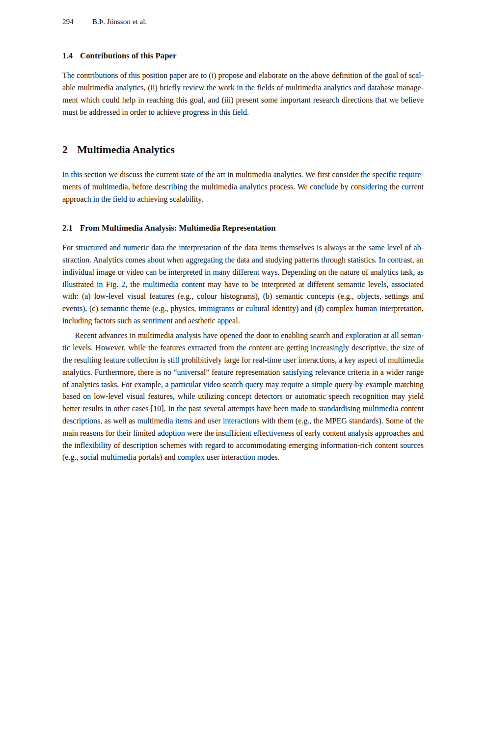294 B.Þ. Jónsson et al.
1.4 Contributions of this Paper
The contributions of this position paper are to (i) propose and elaborate on the above definition of the goal of scalable multimedia analytics, (ii) briefly review the work in the fields of multimedia analytics and database management which could help in reaching this goal, and (iii) present some important research directions that we believe must be addressed in order to achieve progress in this field.
2 Multimedia Analytics
In this section we discuss the current state of the art in multimedia analytics. We first consider the specific requirements of multimedia, before describing the multimedia analytics process. We conclude by considering the current approach in the field to achieving scalability.
2.1 From Multimedia Analysis: Multimedia Representation
For structured and numeric data the interpretation of the data items themselves is always at the same level of abstraction. Analytics comes about when aggregating the data and studying patterns through statistics. In contrast, an individual image or video can be interpreted in many different ways. Depending on the nature of analytics task, as illustrated in Fig. 2, the multimedia content may have to be interpreted at different semantic levels, associated with: (a) low-level visual features (e.g., colour histograms), (b) semantic concepts (e.g., objects, settings and events), (c) semantic theme (e.g., physics, immigrants or cultural identity) and (d) complex human interpretation, including factors such as sentiment and aesthetic appeal.
Recent advances in multimedia analysis have opened the door to enabling search and exploration at all semantic levels. However, while the features extracted from the content are getting increasingly descriptive, the size of the resulting feature collection is still prohibitively large for real-time user interactions, a key aspect of multimedia analytics. Furthermore, there is no “universal” feature representation satisfying relevance criteria in a wider range of analytics tasks. For example, a particular video search query may require a simple query-by-example matching based on low-level visual features, while utilizing concept detectors or automatic speech recognition may yield better results in other cases [10]. In the past several attempts have been made to standardising multimedia content descriptions, as well as multimedia items and user interactions with them (e.g., the MPEG standards). Some of the main reasons for their limited adoption were the insufficient effectiveness of early content analysis approaches and the inflexibility of description schemes with regard to accommodating emerging information-rich content sources (e.g., social multimedia portals) and complex user interaction modes.